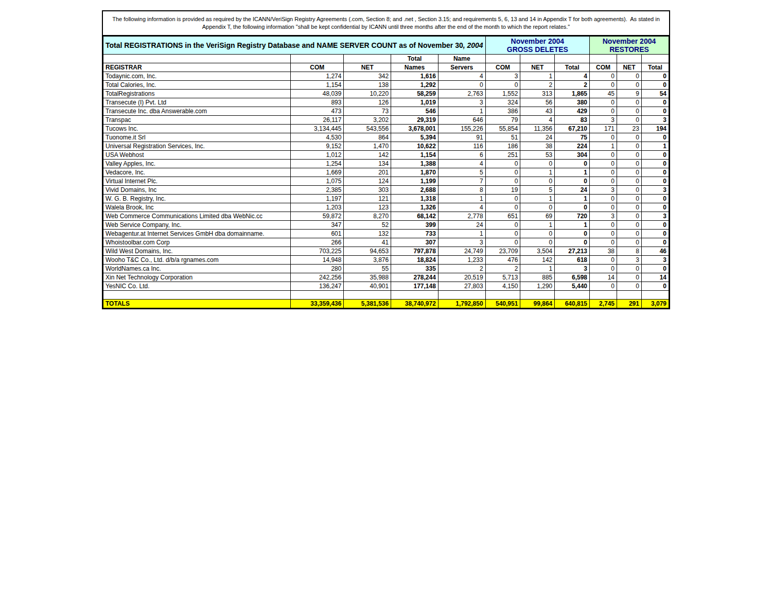The following information is provided as required by the ICANN/VeriSign Registry Agreements (.com, Section 8; and .net , Section 3.15; and requirements 5, 6, 13 and 14 in Appendix T for both agreements). As stated in Appendix T, the following information "shall be kept confidential by ICANN until three months after the end of the month to which the report relates."
| Total REGISTRATIONS in the VeriSign Registry Database and NAME SERVER COUNT as of November 30 , 2004 | November 2004 GROSS DELETES | November 2004 RESTORES |
| --- | --- | --- |
| | | | Total | Name | | | | | | |
| REGISTRAR | COM | NET | Names | Servers | COM | NET | Total | COM | NET | Total |
| Todaynic.com, Inc. | 1,274 | 342 | 1,616 | 4 | 3 | 1 | 4 | 0 | 0 | 0 |
| Total Calories, Inc. | 1,154 | 138 | 1,292 | 0 | 0 | 2 | 2 | 0 | 0 | 0 |
| TotalRegistrations | 48,039 | 10,220 | 58,259 | 2,763 | 1,552 | 313 | 1,865 | 45 | 9 | 54 |
| Transecute (I) Pvt. Ltd | 893 | 126 | 1,019 | 3 | 324 | 56 | 380 | 0 | 0 | 0 |
| Transecute Inc. dba Answerable.com | 473 | 73 | 546 | 1 | 386 | 43 | 429 | 0 | 0 | 0 |
| Transpac | 26,117 | 3,202 | 29,319 | 646 | 79 | 4 | 83 | 3 | 0 | 3 |
| Tucows Inc. | 3,134,445 | 543,556 | 3,678,001 | 155,226 | 55,854 | 11,356 | 67,210 | 171 | 23 | 194 |
| Tuonome.it Srl | 4,530 | 864 | 5,394 | 91 | 51 | 24 | 75 | 0 | 0 | 0 |
| Universal Registration Services, Inc. | 9,152 | 1,470 | 10,622 | 116 | 186 | 38 | 224 | 1 | 0 | 1 |
| USA Webhost | 1,012 | 142 | 1,154 | 6 | 251 | 53 | 304 | 0 | 0 | 0 |
| Valley Apples, Inc. | 1,254 | 134 | 1,388 | 4 | 0 | 0 | 0 | 0 | 0 | 0 |
| Vedacore, Inc. | 1,669 | 201 | 1,870 | 5 | 0 | 1 | 1 | 0 | 0 | 0 |
| Virtual Internet Plc. | 1,075 | 124 | 1,199 | 7 | 0 | 0 | 0 | 0 | 0 | 0 |
| Vivid Domains, Inc | 2,385 | 303 | 2,688 | 8 | 19 | 5 | 24 | 3 | 0 | 3 |
| W. G. B. Registry, Inc. | 1,197 | 121 | 1,318 | 1 | 0 | 1 | 1 | 0 | 0 | 0 |
| Walela Brook, Inc | 1,203 | 123 | 1,326 | 4 | 0 | 0 | 0 | 0 | 0 | 0 |
| Web Commerce Communications Limited dba WebNic.cc | 59,872 | 8,270 | 68,142 | 2,778 | 651 | 69 | 720 | 3 | 0 | 3 |
| Web Service Company, Inc. | 347 | 52 | 399 | 24 | 0 | 1 | 1 | 0 | 0 | 0 |
| Webagentur.at Internet Services GmbH dba domainname. | 601 | 132 | 733 | 1 | 0 | 0 | 0 | 0 | 0 | 0 |
| Whoistoolbar.com Corp | 266 | 41 | 307 | 3 | 0 | 0 | 0 | 0 | 0 | 0 |
| Wild West Domains, Inc. | 703,225 | 94,653 | 797,878 | 24,749 | 23,709 | 3,504 | 27,213 | 38 | 8 | 46 |
| Wooho T&C Co., Ltd. d/b/a rgnames.com | 14,948 | 3,876 | 18,824 | 1,233 | 476 | 142 | 618 | 0 | 3 | 3 |
| WorldNames.ca Inc. | 280 | 55 | 335 | 2 | 2 | 1 | 3 | 0 | 0 | 0 |
| Xin Net Technology Corporation | 242,256 | 35,988 | 278,244 | 20,519 | 5,713 | 885 | 6,598 | 14 | 0 | 14 |
| YesNIC Co. Ltd. | 136,247 | 40,901 | 177,148 | 27,803 | 4,150 | 1,290 | 5,440 | 0 | 0 | 0 |
| TOTALS | 33,359,436 | 5,381,536 | 38,740,972 | 1,792,850 | 540,951 | 99,864 | 640,815 | 2,745 | 291 | 3,079 |